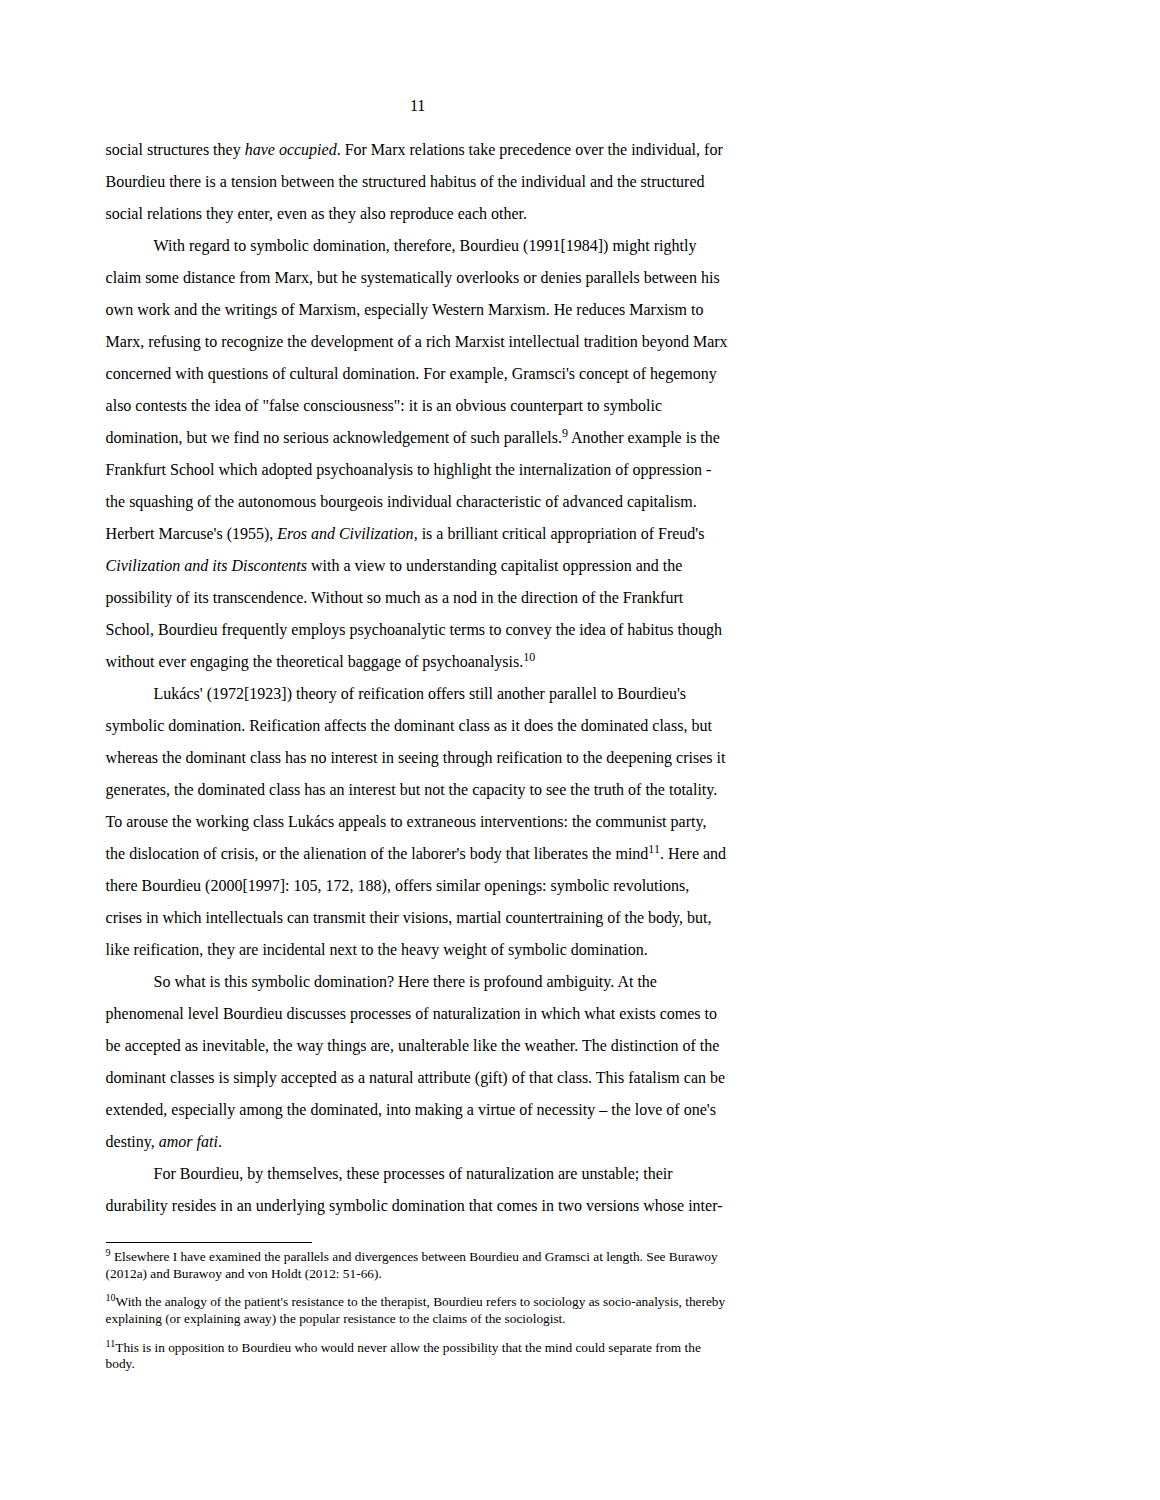11
social structures they have occupied. For Marx relations take precedence over the individual, for Bourdieu there is a tension between the structured habitus of the individual and the structured social relations they enter, even as they also reproduce each other.
With regard to symbolic domination, therefore, Bourdieu (1991[1984]) might rightly claim some distance from Marx, but he systematically overlooks or denies parallels between his own work and the writings of Marxism, especially Western Marxism. He reduces Marxism to Marx, refusing to recognize the development of a rich Marxist intellectual tradition beyond Marx concerned with questions of cultural domination. For example, Gramsci's concept of hegemony also contests the idea of "false consciousness": it is an obvious counterpart to symbolic domination, but we find no serious acknowledgement of such parallels.9 Another example is the Frankfurt School which adopted psychoanalysis to highlight the internalization of oppression - the squashing of the autonomous bourgeois individual characteristic of advanced capitalism. Herbert Marcuse's (1955), Eros and Civilization, is a brilliant critical appropriation of Freud's Civilization and its Discontents with a view to understanding capitalist oppression and the possibility of its transcendence. Without so much as a nod in the direction of the Frankfurt School, Bourdieu frequently employs psychoanalytic terms to convey the idea of habitus though without ever engaging the theoretical baggage of psychoanalysis.10
Lukács' (1972[1923]) theory of reification offers still another parallel to Bourdieu's symbolic domination. Reification affects the dominant class as it does the dominated class, but whereas the dominant class has no interest in seeing through reification to the deepening crises it generates, the dominated class has an interest but not the capacity to see the truth of the totality. To arouse the working class Lukács appeals to extraneous interventions: the communist party, the dislocation of crisis, or the alienation of the laborer's body that liberates the mind11. Here and there Bourdieu (2000[1997]: 105, 172, 188), offers similar openings: symbolic revolutions, crises in which intellectuals can transmit their visions, martial countertraining of the body, but, like reification, they are incidental next to the heavy weight of symbolic domination.
So what is this symbolic domination? Here there is profound ambiguity. At the phenomenal level Bourdieu discusses processes of naturalization in which what exists comes to be accepted as inevitable, the way things are, unalterable like the weather. The distinction of the dominant classes is simply accepted as a natural attribute (gift) of that class. This fatalism can be extended, especially among the dominated, into making a virtue of necessity – the love of one's destiny, amor fati.
For Bourdieu, by themselves, these processes of naturalization are unstable; their durability resides in an underlying symbolic domination that comes in two versions whose inter-
9 Elsewhere I have examined the parallels and divergences between Bourdieu and Gramsci at length. See Burawoy (2012a) and Burawoy and von Holdt (2012: 51-66).
10With the analogy of the patient's resistance to the therapist, Bourdieu refers to sociology as socio-analysis, thereby explaining (or explaining away) the popular resistance to the claims of the sociologist.
11This is in opposition to Bourdieu who would never allow the possibility that the mind could separate from the body.